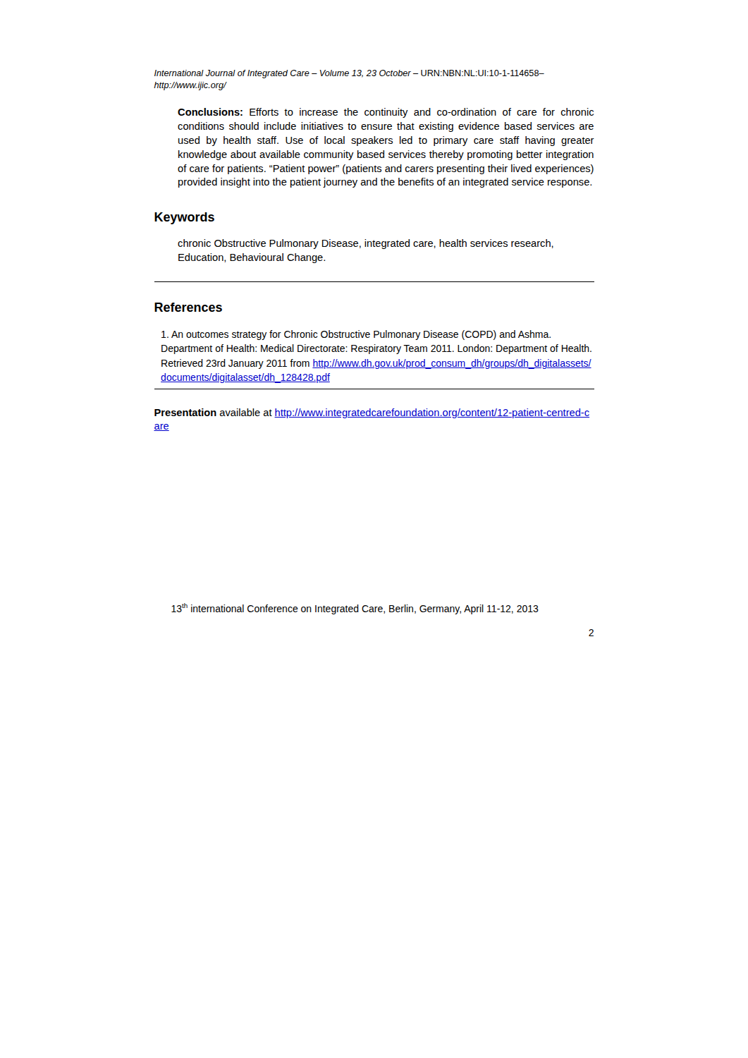International Journal of Integrated Care – Volume 13, 23 October – URN:NBN:NL:UI:10-1-114658– http://www.ijic.org/
Conclusions: Efforts to increase the continuity and co-ordination of care for chronic conditions should include initiatives to ensure that existing evidence based services are used by health staff. Use of local speakers led to primary care staff having greater knowledge about available community based services thereby promoting better integration of care for patients. “Patient power” (patients and carers presenting their lived experiences) provided insight into the patient journey and the benefits of an integrated service response.
Keywords
chronic Obstructive Pulmonary Disease, integrated care, health services research, Education, Behavioural Change.
References
1. An outcomes strategy for Chronic Obstructive Pulmonary Disease (COPD) and Ashma. Department of Health: Medical Directorate: Respiratory Team 2011. London: Department of Health. Retrieved 23rd January 2011 from http://www.dh.gov.uk/prod_consum_dh/groups/dh_digitalassets/documents/digitalasset/dh_128428.pdf
Presentation available at http://www.integratedcarefoundation.org/content/12-patient-centred-care
13th international Conference on Integrated Care, Berlin, Germany, April 11-12, 2013
2